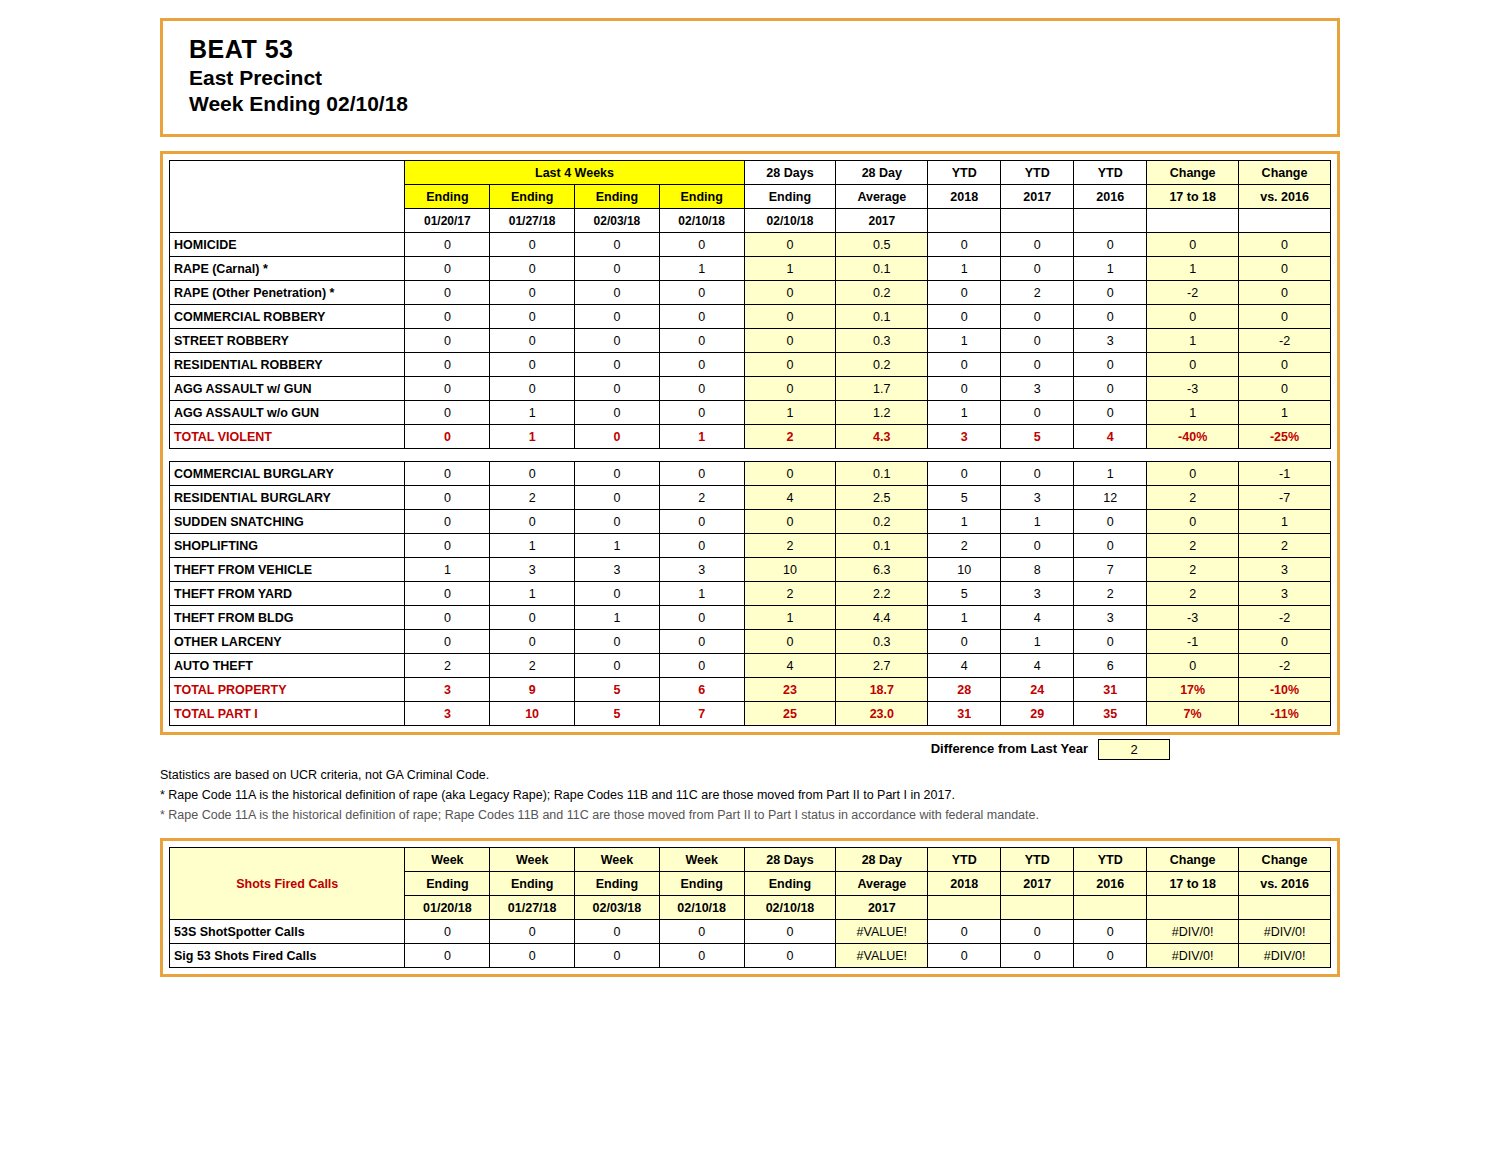BEAT 53
East Precinct
Week Ending 02/10/18
| | Last 4 Weeks | 28 Days | 28 Day | YTD | YTD | YTD | Change | Change |
| --- | --- | --- | --- | --- | --- | --- | --- | --- |
| Ending | Ending | Ending | Ending | Ending | Average | 2018 | 2017 | 2016 | 17 to 18 | vs. 2016 |
| 01/20/17 | 01/27/18 | 02/03/18 | 02/10/18 | 02/10/18 | 2017 | | | | | |
| HOMICIDE | 0 | 0 | 0 | 0 | 0 | 0.5 | 0 | 0 | 0 | 0 | 0 |
| RAPE (Carnal) * | 0 | 0 | 0 | 1 | 1 | 0.1 | 1 | 0 | 1 | 1 | 0 |
| RAPE (Other Penetration) * | 0 | 0 | 0 | 0 | 0 | 0.2 | 0 | 2 | 0 | -2 | 0 |
| COMMERCIAL ROBBERY | 0 | 0 | 0 | 0 | 0 | 0.1 | 0 | 0 | 0 | 0 | 0 |
| STREET ROBBERY | 0 | 0 | 0 | 0 | 0 | 0.3 | 1 | 0 | 3 | 1 | -2 |
| RESIDENTIAL ROBBERY | 0 | 0 | 0 | 0 | 0 | 0.2 | 0 | 0 | 0 | 0 | 0 |
| AGG ASSAULT w/ GUN | 0 | 0 | 0 | 0 | 0 | 1.7 | 0 | 3 | 0 | -3 | 0 |
| AGG ASSAULT w/o GUN | 0 | 1 | 0 | 0 | 1 | 1.2 | 1 | 0 | 0 | 1 | 1 |
| TOTAL VIOLENT | 0 | 1 | 0 | 1 | 2 | 4.3 | 3 | 5 | 4 | -40% | -25% |
| COMMERCIAL BURGLARY | 0 | 0 | 0 | 0 | 0 | 0.1 | 0 | 0 | 1 | 0 | -1 |
| RESIDENTIAL BURGLARY | 0 | 2 | 0 | 2 | 4 | 2.5 | 5 | 3 | 12 | 2 | -7 |
| SUDDEN SNATCHING | 0 | 0 | 0 | 0 | 0 | 0.2 | 1 | 1 | 0 | 0 | 1 |
| SHOPLIFTING | 0 | 1 | 1 | 0 | 2 | 0.1 | 2 | 0 | 0 | 2 | 2 |
| THEFT FROM VEHICLE | 1 | 3 | 3 | 3 | 10 | 6.3 | 10 | 8 | 7 | 2 | 3 |
| THEFT FROM YARD | 0 | 1 | 0 | 1 | 2 | 2.2 | 5 | 3 | 2 | 2 | 3 |
| THEFT FROM BLDG | 0 | 0 | 1 | 0 | 1 | 4.4 | 1 | 4 | 3 | -3 | -2 |
| OTHER LARCENY | 0 | 0 | 0 | 0 | 0 | 0.3 | 0 | 1 | 0 | -1 | 0 |
| AUTO THEFT | 2 | 2 | 0 | 0 | 4 | 2.7 | 4 | 4 | 6 | 0 | -2 |
| TOTAL PROPERTY | 3 | 9 | 5 | 6 | 23 | 18.7 | 28 | 24 | 31 | 17% | -10% |
| TOTAL PART I | 3 | 10 | 5 | 7 | 25 | 23.0 | 31 | 29 | 35 | 7% | -11% |
Difference from Last Year
2
Statistics are based on UCR criteria, not GA Criminal Code.
* Rape Code 11A is the historical definition of rape (aka Legacy Rape); Rape Codes 11B and 11C are those moved from Part II to Part I in 2017.
* Rape Code 11A is the historical definition of rape; Rape Codes 11B and 11C are those moved from Part II to Part I status in accordance with federal mandate.
| Shots Fired Calls | Week | Week | Week | Week | 28 Days | 28 Day | YTD | YTD | YTD | Change | Change |
| --- | --- | --- | --- | --- | --- | --- | --- | --- | --- | --- | --- |
| Ending | Ending | Ending | Ending | Ending | Average | 2018 | 2017 | 2016 | 17 to 18 | vs. 2016 |
| 01/20/18 | 01/27/18 | 02/03/18 | 02/10/18 | 02/10/18 | 2017 | | | | | |
| 53S ShotSpotter Calls | 0 | 0 | 0 | 0 | 0 | #VALUE! | 0 | 0 | 0 | #DIV/0! | #DIV/0! |
| Sig 53 Shots Fired Calls | 0 | 0 | 0 | 0 | 0 | #VALUE! | 0 | 0 | 0 | #DIV/0! | #DIV/0! |